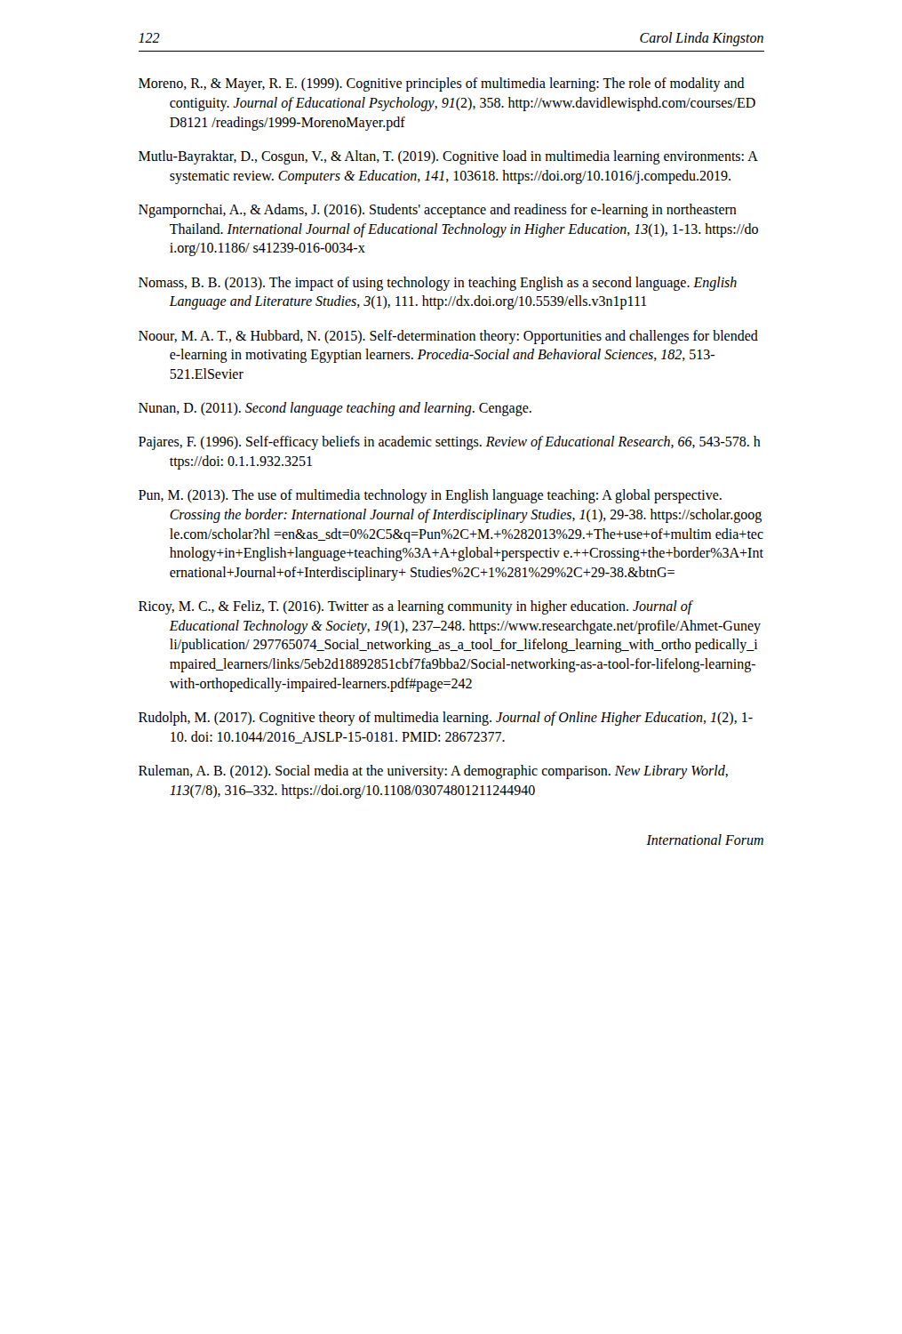122 Carol Linda Kingston
Moreno, R., & Mayer, R. E. (1999). Cognitive principles of multimedia learning: The role of modality and contiguity. Journal of Educational Psychology, 91(2), 358. http://www.davidlewisphd.com/courses/EDD8121 /readings/1999-MorenoMayer.pdf
Mutlu-Bayraktar, D., Cosgun, V., & Altan, T. (2019). Cognitive load in multimedia learning environments: A systematic review. Computers & Education, 141, 103618. https://doi.org/10.1016/j.compedu.2019.
Ngampornchai, A., & Adams, J. (2016). Students' acceptance and readiness for e-learning in northeastern Thailand. International Journal of Educational Technology in Higher Education, 13(1), 1-13. https://doi.org/10.1186/ s41239-016-0034-x
Nomass, B. B. (2013). The impact of using technology in teaching English as a second language. English Language and Literature Studies, 3(1), 111. http://dx.doi.org/10.5539/ells.v3n1p111
Noour, M. A. T., & Hubbard, N. (2015). Self-determination theory: Opportunities and challenges for blended e-learning in motivating Egyptian learners. Procedia-Social and Behavioral Sciences, 182, 513-521.ElSevier
Nunan, D. (2011). Second language teaching and learning. Cengage.
Pajares, F. (1996). Self-efficacy beliefs in academic settings. Review of Educational Research, 66, 543-578. https://doi: 0.1.1.932.3251
Pun, M. (2013). The use of multimedia technology in English language teaching: A global perspective. Crossing the border: International Journal of Interdisciplinary Studies, 1(1), 29-38. https://scholar.google.com/scholar?hl =en&as_sdt=0%2C5&q=Pun%2C+M.+%282013%29.+The+use+of+multim edia+technology+in+English+language+teaching%3A+A+global+perspectiv e.++Crossing+the+border%3A+International+Journal+of+Interdisciplinary+ Studies%2C+1%281%29%2C+29-38.&btnG=
Ricoy, M. C., & Feliz, T. (2016). Twitter as a learning community in higher education. Journal of Educational Technology & Society, 19(1), 237–248. https://www.researchgate.net/profile/Ahmet-Guneyli/publication/ 297765074_Social_networking_as_a_tool_for_lifelong_learning_with_ortho pedically_impaired_learners/links/5eb2d18892851cbf7fa9bba2/Social-networking-as-a-tool-for-lifelong-learning-with-orthopedically-impaired-learners.pdf#page=242
Rudolph, M. (2017). Cognitive theory of multimedia learning. Journal of Online Higher Education, 1(2), 1-10. doi: 10.1044/2016_AJSLP-15-0181. PMID: 28672377.
Ruleman, A. B. (2012). Social media at the university: A demographic comparison. New Library World, 113(7/8), 316–332. https://doi.org/10.1108/03074801211244940
International Forum